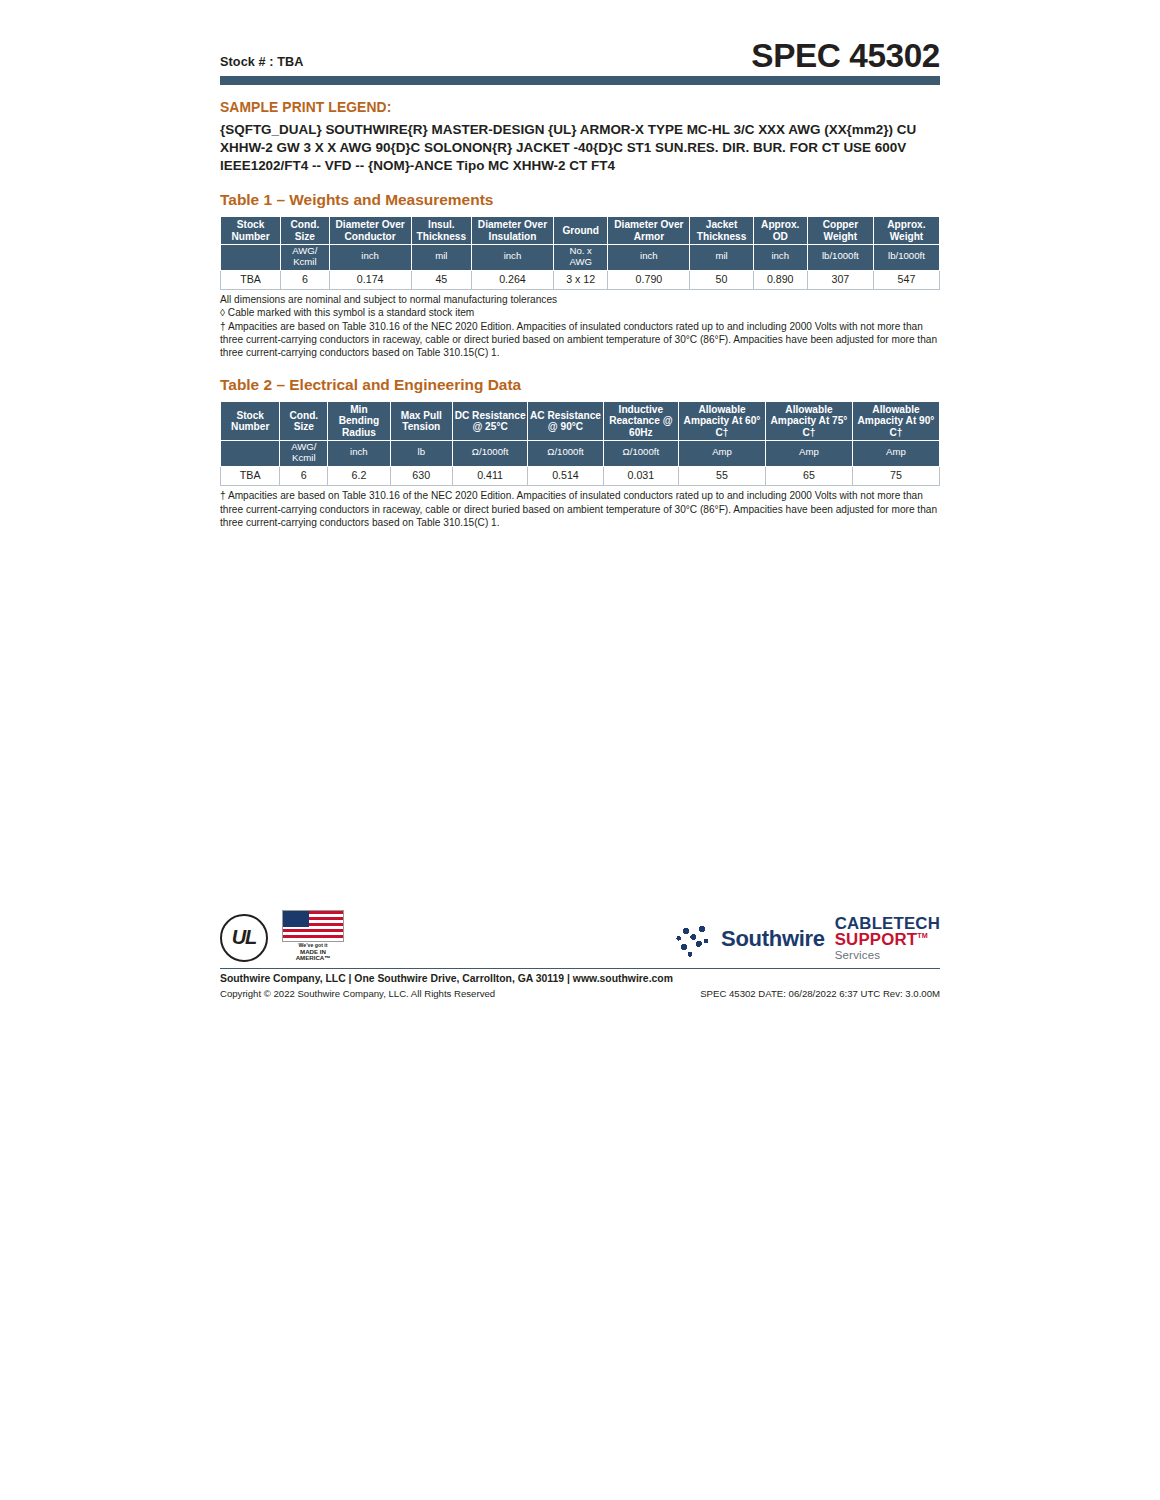Stock # : TBA
SPEC 45302
SAMPLE PRINT LEGEND:
{SQFTG_DUAL} SOUTHWIRE{R} MASTER-DESIGN {UL} ARMOR-X TYPE MC-HL 3/C XXX AWG (XX{mm2}) CU XHHW-2 GW 3 X X AWG 90{D}C SOLONON{R} JACKET -40{D}C ST1 SUN.RES. DIR. BUR. FOR CT USE 600V IEEE1202/FT4 -- VFD -- {NOM}-ANCE Tipo MC XHHW-2 CT FT4
Table 1 – Weights and Measurements
| Stock Number | Cond. Size | Diameter Over Conductor | Insul. Thickness | Diameter Over Insulation | Ground | Diameter Over Armor | Jacket Thickness | Approx. OD | Copper Weight | Approx. Weight |
| --- | --- | --- | --- | --- | --- | --- | --- | --- | --- | --- |
| | AWG/ Kcmil | inch | mil | inch | No. x AWG | inch | mil | inch | lb/1000ft | lb/1000ft |
| TBA | 6 | 0.174 | 45 | 0.264 | 3 x 12 | 0.790 | 50 | 0.890 | 307 | 547 |
All dimensions are nominal and subject to normal manufacturing tolerances
◊ Cable marked with this symbol is a standard stock item
† Ampacities are based on Table 310.16 of the NEC 2020 Edition. Ampacities of insulated conductors rated up to and including 2000 Volts with not more than three current-carrying conductors in raceway, cable or direct buried based on ambient temperature of 30°C (86°F). Ampacities have been adjusted for more than three current-carrying conductors based on Table 310.15(C) 1.
Table 2 – Electrical and Engineering Data
| Stock Number | Cond. Size | Min Bending Radius | Max Pull Tension | DC Resistance @ 25°C | AC Resistance @ 90°C | Inductive Reactance @ 60Hz | Allowable Ampacity At 60° C† | Allowable Ampacity At 75° C† | Allowable Ampacity At 90° C† |
| --- | --- | --- | --- | --- | --- | --- | --- | --- | --- |
| | AWG/ Kcmil | inch | lb | Ω/1000ft | Ω/1000ft | Ω/1000ft | Amp | Amp | Amp |
| TBA | 6 | 6.2 | 630 | 0.411 | 0.514 | 0.031 | 55 | 65 | 75 |
† Ampacities are based on Table 310.16 of the NEC 2020 Edition. Ampacities of insulated conductors rated up to and including 2000 Volts with not more than three current-carrying conductors in raceway, cable or direct buried based on ambient temperature of 30°C (86°F). Ampacities have been adjusted for more than three current-carrying conductors based on Table 310.15(C) 1.
UL
We’ve got it
MADE IN AMERICA™
Southwire
CABLETECH
SUPPORTTM
Services
Southwire Company, LLC | One Southwire Drive, Carrollton, GA 30119 | www.southwire.com
Copyright © 2022 Southwire Company, LLC. All Rights Reserved
SPEC 45302 DATE: 06/28/2022 6:37 UTC Rev: 3.0.00M